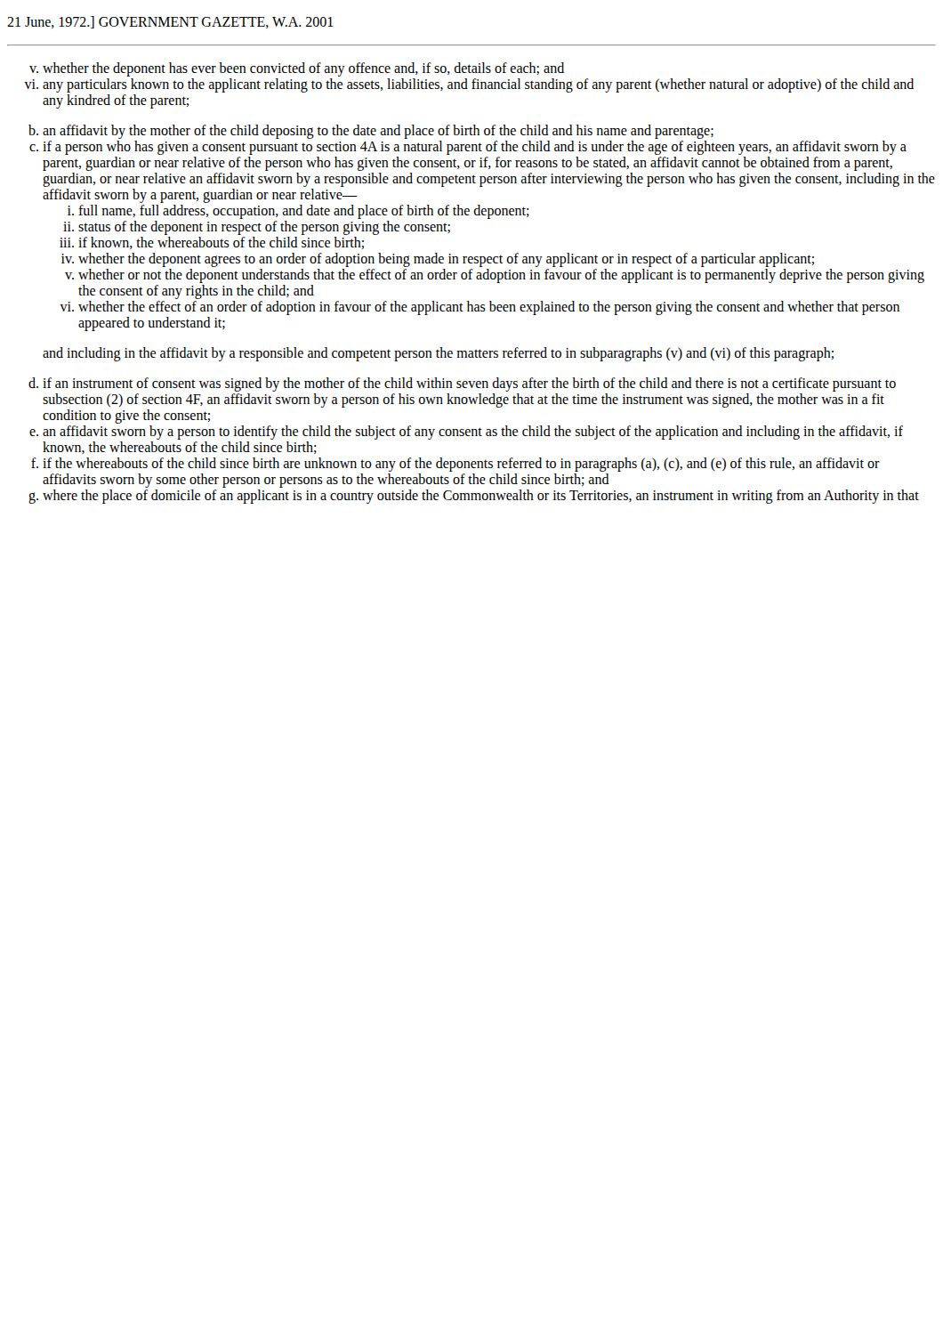21 June, 1972.] GOVERNMENT GAZETTE, W.A. 2001
whether the deponent has ever been convicted of any offence and, if so, details of each; and
any particulars known to the applicant relating to the assets, liabilities, and financial standing of any parent (whether natural or adoptive) of the child and any kindred of the parent;
an affidavit by the mother of the child deposing to the date and place of birth of the child and his name and parentage;
if a person who has given a consent pursuant to section 4A is a natural parent of the child and is under the age of eighteen years, an affidavit sworn by a parent, guardian or near relative of the person who has given the consent, or if, for reasons to be stated, an affidavit cannot be obtained from a parent, guardian, or near relative an affidavit sworn by a responsible and competent person after interviewing the person who has given the consent, including in the affidavit sworn by a parent, guardian or near relative—
full name, full address, occupation, and date and place of birth of the deponent;
status of the deponent in respect of the person giving the consent;
if known, the whereabouts of the child since birth;
whether the deponent agrees to an order of adoption being made in respect of any applicant or in respect of a particular applicant;
whether or not the deponent understands that the effect of an order of adoption in favour of the applicant is to permanently deprive the person giving the consent of any rights in the child; and
whether the effect of an order of adoption in favour of the applicant has been explained to the person giving the consent and whether that person appeared to understand it;
and including in the affidavit by a responsible and competent person the matters referred to in subparagraphs (v) and (vi) of this paragraph;
if an instrument of consent was signed by the mother of the child within seven days after the birth of the child and there is not a certificate pursuant to subsection (2) of section 4F, an affidavit sworn by a person of his own knowledge that at the time the instrument was signed, the mother was in a fit condition to give the consent;
an affidavit sworn by a person to identify the child the subject of any consent as the child the subject of the application and including in the affidavit, if known, the whereabouts of the child since birth;
if the whereabouts of the child since birth are unknown to any of the deponents referred to in paragraphs (a), (c), and (e) of this rule, an affidavit or affidavits sworn by some other person or persons as to the whereabouts of the child since birth; and
where the place of domicile of an applicant is in a country outside the Commonwealth or its Territories, an instrument in writing from an Authority in that